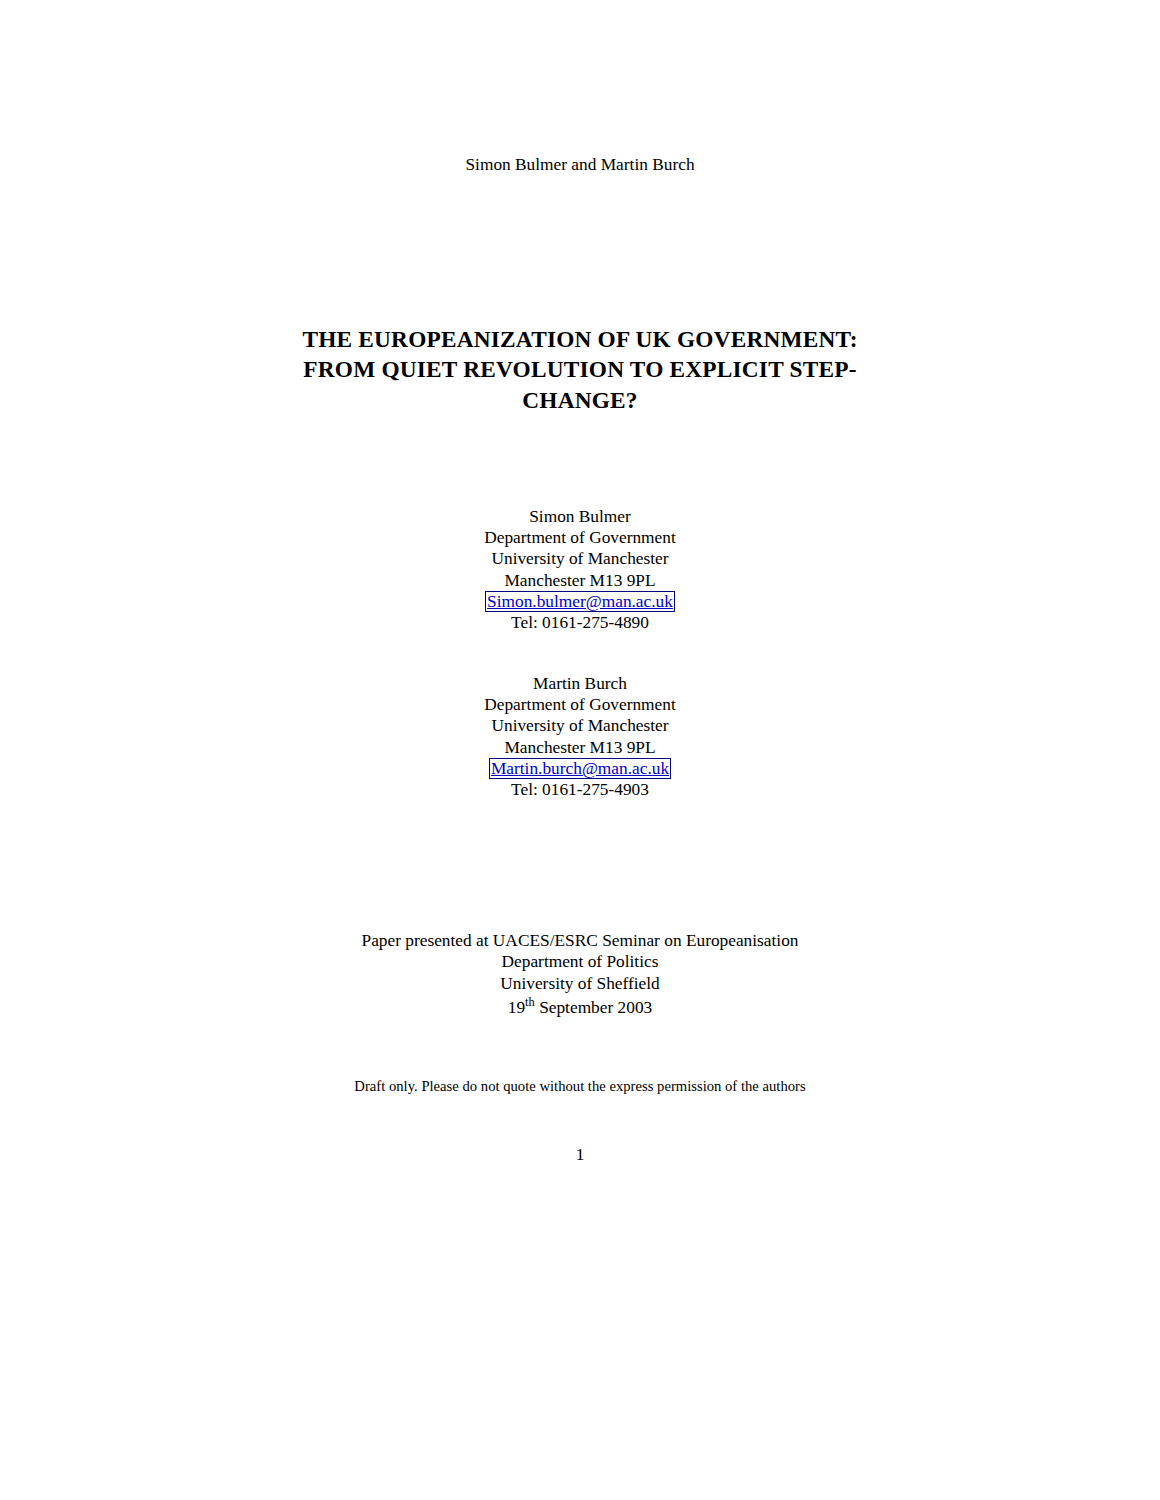Simon Bulmer and Martin Burch
THE EUROPEANIZATION OF UK GOVERNMENT:
FROM QUIET REVOLUTION TO EXPLICIT STEP-
CHANGE?
Simon Bulmer
Department of Government
University of Manchester
Manchester M13 9PL
Simon.bulmer@man.ac.uk
Tel: 0161-275-4890
Martin Burch
Department of Government
University of Manchester
Manchester M13 9PL
Martin.burch@man.ac.uk
Tel: 0161-275-4903
Paper presented at UACES/ESRC Seminar on Europeanisation
Department of Politics
University of Sheffield
19th September 2003
Draft only. Please do not quote without the express permission of the authors
1